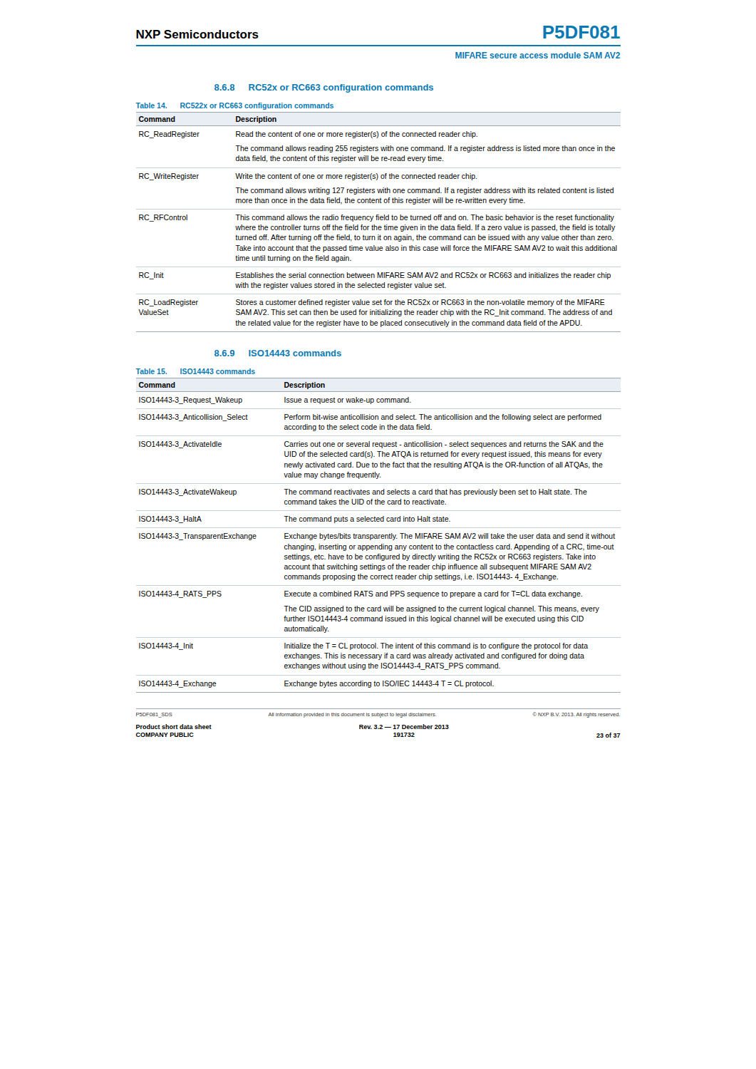NXP Semiconductors
P5DF081
MIFARE secure access module SAM AV2
8.6.8 RC52x or RC663 configuration commands
Table 14. RC522x or RC663 configuration commands
| Command | Description |
| --- | --- |
| RC_ReadRegister | Read the content of one or more register(s) of the connected reader chip. The command allows reading 255 registers with one command. If a register address is listed more than once in the data field, the content of this register will be re-read every time. |
| RC_WriteRegister | Write the content of one or more register(s) of the connected reader chip. The command allows writing 127 registers with one command. If a register address with its related content is listed more than once in the data field, the content of this register will be re-written every time. |
| RC_RFControl | This command allows the radio frequency field to be turned off and on. The basic behavior is the reset functionality where the controller turns off the field for the time given in the data field. If a zero value is passed, the field is totally turned off. After turning off the field, to turn it on again, the command can be issued with any value other than zero. Take into account that the passed time value also in this case will force the MIFARE SAM AV2 to wait this additional time until turning on the field again. |
| RC_Init | Establishes the serial connection between MIFARE SAM AV2 and RC52x or RC663 and initializes the reader chip with the register values stored in the selected register value set. |
| RC_LoadRegister ValueSet | Stores a customer defined register value set for the RC52x or RC663 in the non-volatile memory of the MIFARE SAM AV2. This set can then be used for initializing the reader chip with the RC_Init command. The address of and the related value for the register have to be placed consecutively in the command data field of the APDU. |
8.6.9 ISO14443 commands
Table 15. ISO14443 commands
| Command | Description |
| --- | --- |
| ISO14443-3_Request_Wakeup | Issue a request or wake-up command. |
| ISO14443-3_Anticollision_Select | Perform bit-wise anticollision and select. The anticollision and the following select are performed according to the select code in the data field. |
| ISO14443-3_ActivateIdle | Carries out one or several request - anticollision - select sequences and returns the SAK and the UID of the selected card(s). The ATQA is returned for every request issued, this means for every newly activated card. Due to the fact that the resulting ATQA is the OR-function of all ATQAs, the value may change frequently. |
| ISO14443-3_ActivateWakeup | The command reactivates and selects a card that has previously been set to Halt state. The command takes the UID of the card to reactivate. |
| ISO14443-3_HaltA | The command puts a selected card into Halt state. |
| ISO14443-3_TransparentExchange | Exchange bytes/bits transparently. The MIFARE SAM AV2 will take the user data and send it without changing, inserting or appending any content to the contactless card. Appending of a CRC, time-out settings, etc. have to be configured by directly writing the RC52x or RC663 registers. Take into account that switching settings of the reader chip influence all subsequent MIFARE SAM AV2 commands proposing the correct reader chip settings, i.e. ISO14443- 4_Exchange. |
| ISO14443-4_RATS_PPS | Execute a combined RATS and PPS sequence to prepare a card for T=CL data exchange. The CID assigned to the card will be assigned to the current logical channel. This means, every further ISO14443-4 command issued in this logical channel will be executed using this CID automatically. |
| ISO14443-4_Init | Initialize the T = CL protocol. The intent of this command is to configure the protocol for data exchanges. This is necessary if a card was already activated and configured for doing data exchanges without using the ISO14443-4_RATS_PPS command. |
| ISO14443-4_Exchange | Exchange bytes according to ISO/IEC 14443-4 T = CL protocol. |
P5DF081_SDS
All information provided in this document is subject to legal disclaimers.
© NXP B.V. 2013. All rights reserved.
Product short data sheet
COMPANY PUBLIC
Rev. 3.2 — 17 December 2013
191732
23 of 37